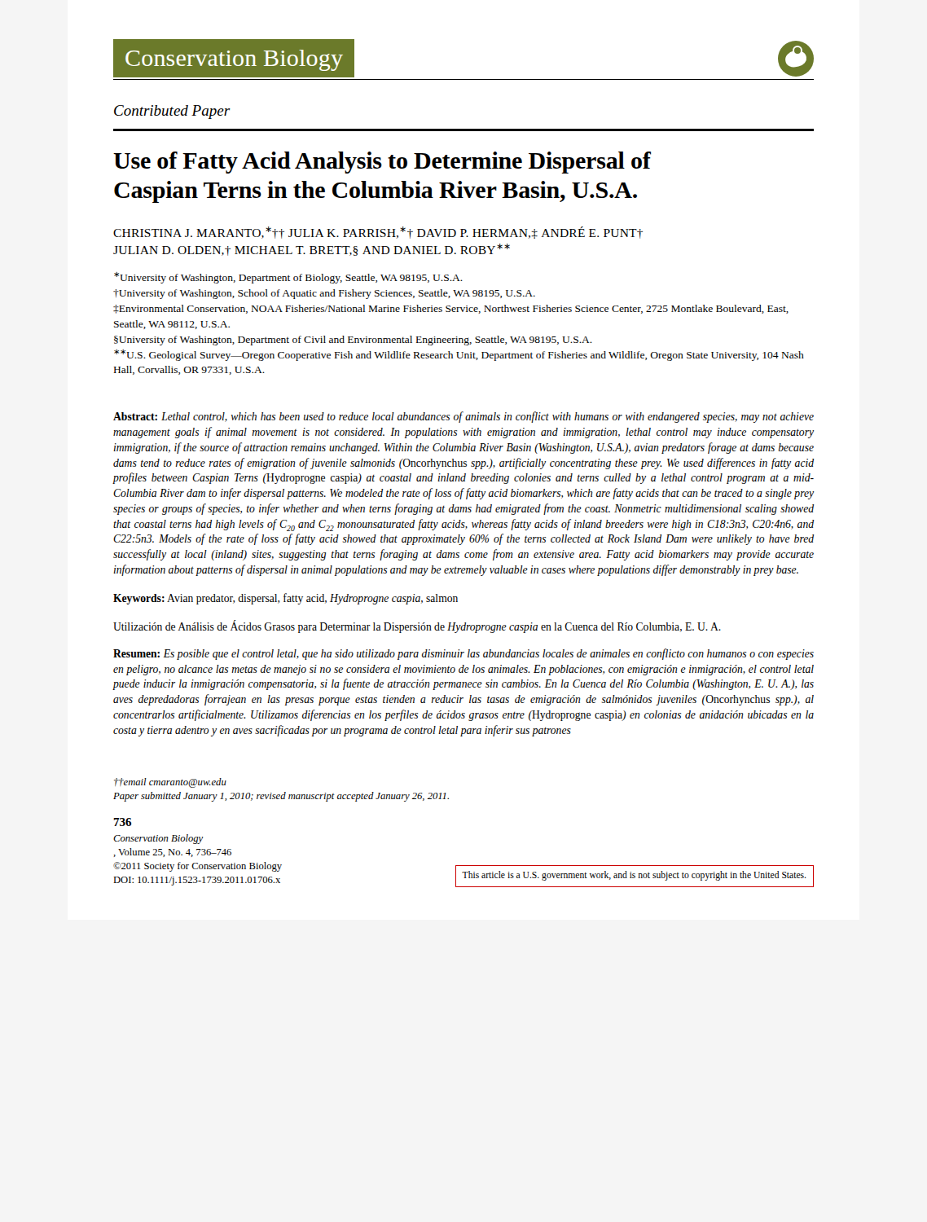Conservation Biology
Contributed Paper
Use of Fatty Acid Analysis to Determine Dispersal of
Caspian Terns in the Columbia River Basin, U.S.A.
CHRISTINA J. MARANTO,∗†† JULIA K. PARRISH,∗† DAVID P. HERMAN,‡ ANDRÉ E. PUNT†
JULIAN D. OLDEN,† MICHAEL T. BRETT,§ AND DANIEL D. ROBY∗∗
∗University of Washington, Department of Biology, Seattle, WA 98195, U.S.A.
†University of Washington, School of Aquatic and Fishery Sciences, Seattle, WA 98195, U.S.A.
‡Environmental Conservation, NOAA Fisheries/National Marine Fisheries Service, Northwest Fisheries Science Center, 2725 Montlake Boulevard, East, Seattle, WA 98112, U.S.A.
§University of Washington, Department of Civil and Environmental Engineering, Seattle, WA 98195, U.S.A.
∗∗U.S. Geological Survey—Oregon Cooperative Fish and Wildlife Research Unit, Department of Fisheries and Wildlife, Oregon State University, 104 Nash Hall, Corvallis, OR 97331, U.S.A.
Abstract: Lethal control, which has been used to reduce local abundances of animals in conflict with humans or with endangered species, may not achieve management goals if animal movement is not considered. In populations with emigration and immigration, lethal control may induce compensatory immigration, if the source of attraction remains unchanged. Within the Columbia River Basin (Washington, U.S.A.), avian predators forage at dams because dams tend to reduce rates of emigration of juvenile salmonids (Oncorhynchus spp.), artificially concentrating these prey. We used differences in fatty acid profiles between Caspian Terns (Hydroprogne caspia) at coastal and inland breeding colonies and terns culled by a lethal control program at a mid-Columbia River dam to infer dispersal patterns. We modeled the rate of loss of fatty acid biomarkers, which are fatty acids that can be traced to a single prey species or groups of species, to infer whether and when terns foraging at dams had emigrated from the coast. Nonmetric multidimensional scaling showed that coastal terns had high levels of C20 and C22 monounsaturated fatty acids, whereas fatty acids of inland breeders were high in C18:3n3, C20:4n6, and C22:5n3. Models of the rate of loss of fatty acid showed that approximately 60% of the terns collected at Rock Island Dam were unlikely to have bred successfully at local (inland) sites, suggesting that terns foraging at dams come from an extensive area. Fatty acid biomarkers may provide accurate information about patterns of dispersal in animal populations and may be extremely valuable in cases where populations differ demonstrably in prey base.
Keywords: Avian predator, dispersal, fatty acid, Hydroprogne caspia, salmon
Utilización de Análisis de Ácidos Grasos para Determinar la Dispersión de Hydroprogne caspia en la Cuenca del Río Columbia, E. U. A.
Resumen: Es posible que el control letal, que ha sido utilizado para disminuir las abundancias locales de animales en conflicto con humanos o con especies en peligro, no alcance las metas de manejo si no se considera el movimiento de los animales. En poblaciones, con emigración e inmigración, el control letal puede inducir la inmigración compensatoria, si la fuente de atracción permanece sin cambios. En la Cuenca del Río Columbia (Washington, E. U. A.), las aves depredadoras forrajean en las presas porque estas tienden a reducir las tasas de emigración de salmónidos juveniles (Oncorhynchus spp.), al concentrarlos artificialmente. Utilizamos diferencias en los perfiles de ácidos grasos entre (Hydroprogne caspia) en colonias de anidación ubicadas en la costa y tierra adentro y en aves sacrificadas por un programa de control letal para inferir sus patrones
††email cmaranto@uw.edu
Paper submitted January 1, 2010; revised manuscript accepted January 26, 2011.
736
Conservation Biology
, Volume 25, No. 4, 736–746
©2011 Society for Conservation Biology
DOI: 10.1111/j.1523-1739.2011.01706.x
This article is a U.S. government work, and is not subject to copyright in the United States.